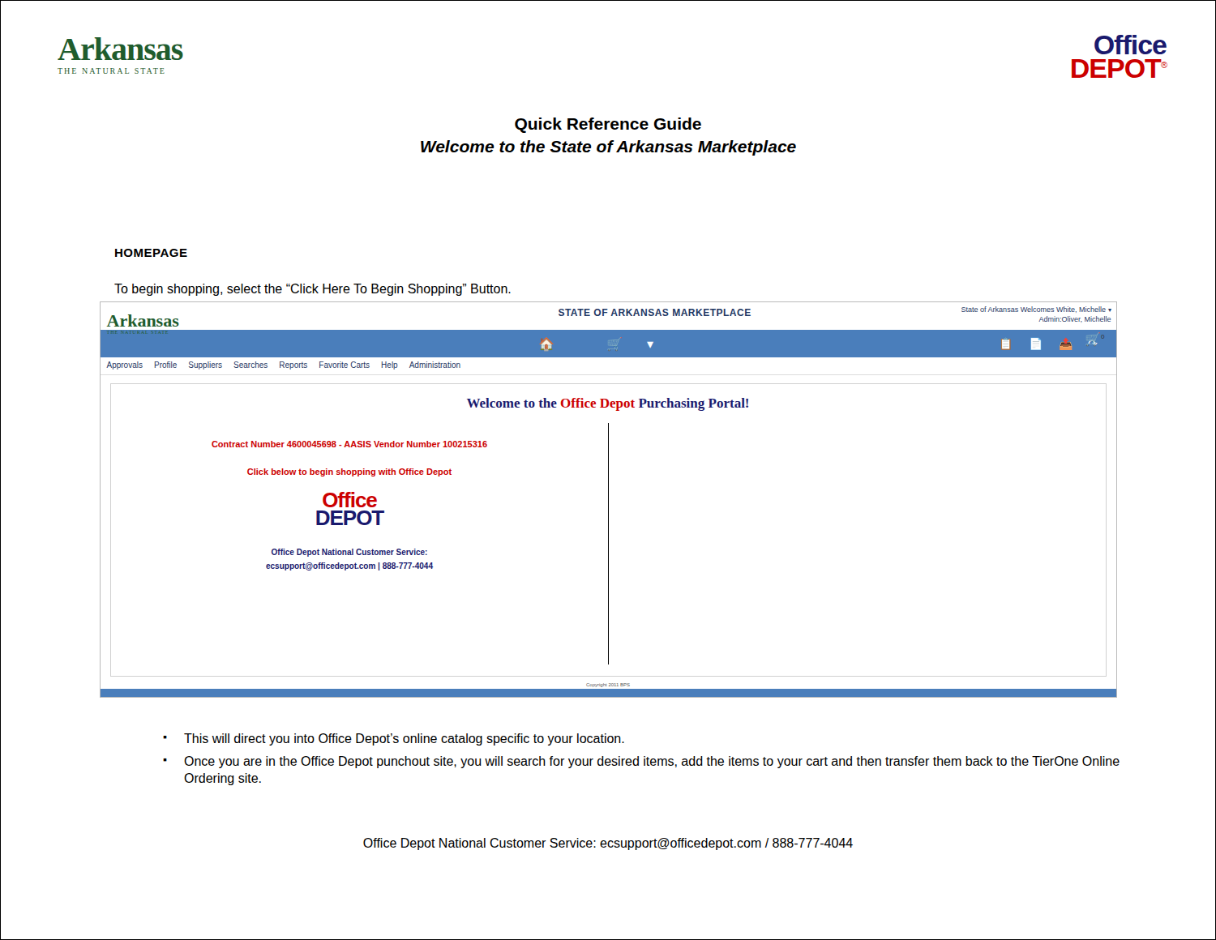Arkansas
The Natural State
Office
DEPOT®
Quick Reference Guide
Welcome to the State of Arkansas Marketplace
HOMEPAGE
To begin shopping, select the “Click Here To Begin Shopping” Button.
STATE OF ARKANSAS MARKETPLACE
State of Arkansas Welcomes White, Michelle ▾
Admin:Oliver, Michelle
Arkansas
The Natural State
🏠 🛒▾
📋 📄 📤 ↷
🛒0
Approvals Profile Suppliers Searches Reports Favorite Carts Help Administration
Welcome to the Office Depot Purchasing Portal!
Contract Number 4600045698 - AASIS Vendor Number 100215316
Click below to begin shopping with Office Depot
Office
DEPOT
Office Depot National Customer Service:
ecsupport@officedepot.com | 888-777-4044
Copyright 2011 BPS
This will direct you into Office Depot’s online catalog specific to your location.
Once you are in the Office Depot punchout site, you will search for your desired items, add the items to your cart and then transfer them back to the TierOne Online Ordering site.
Office Depot National Customer Service: ecsupport@officedepot.com / 888-777-4044